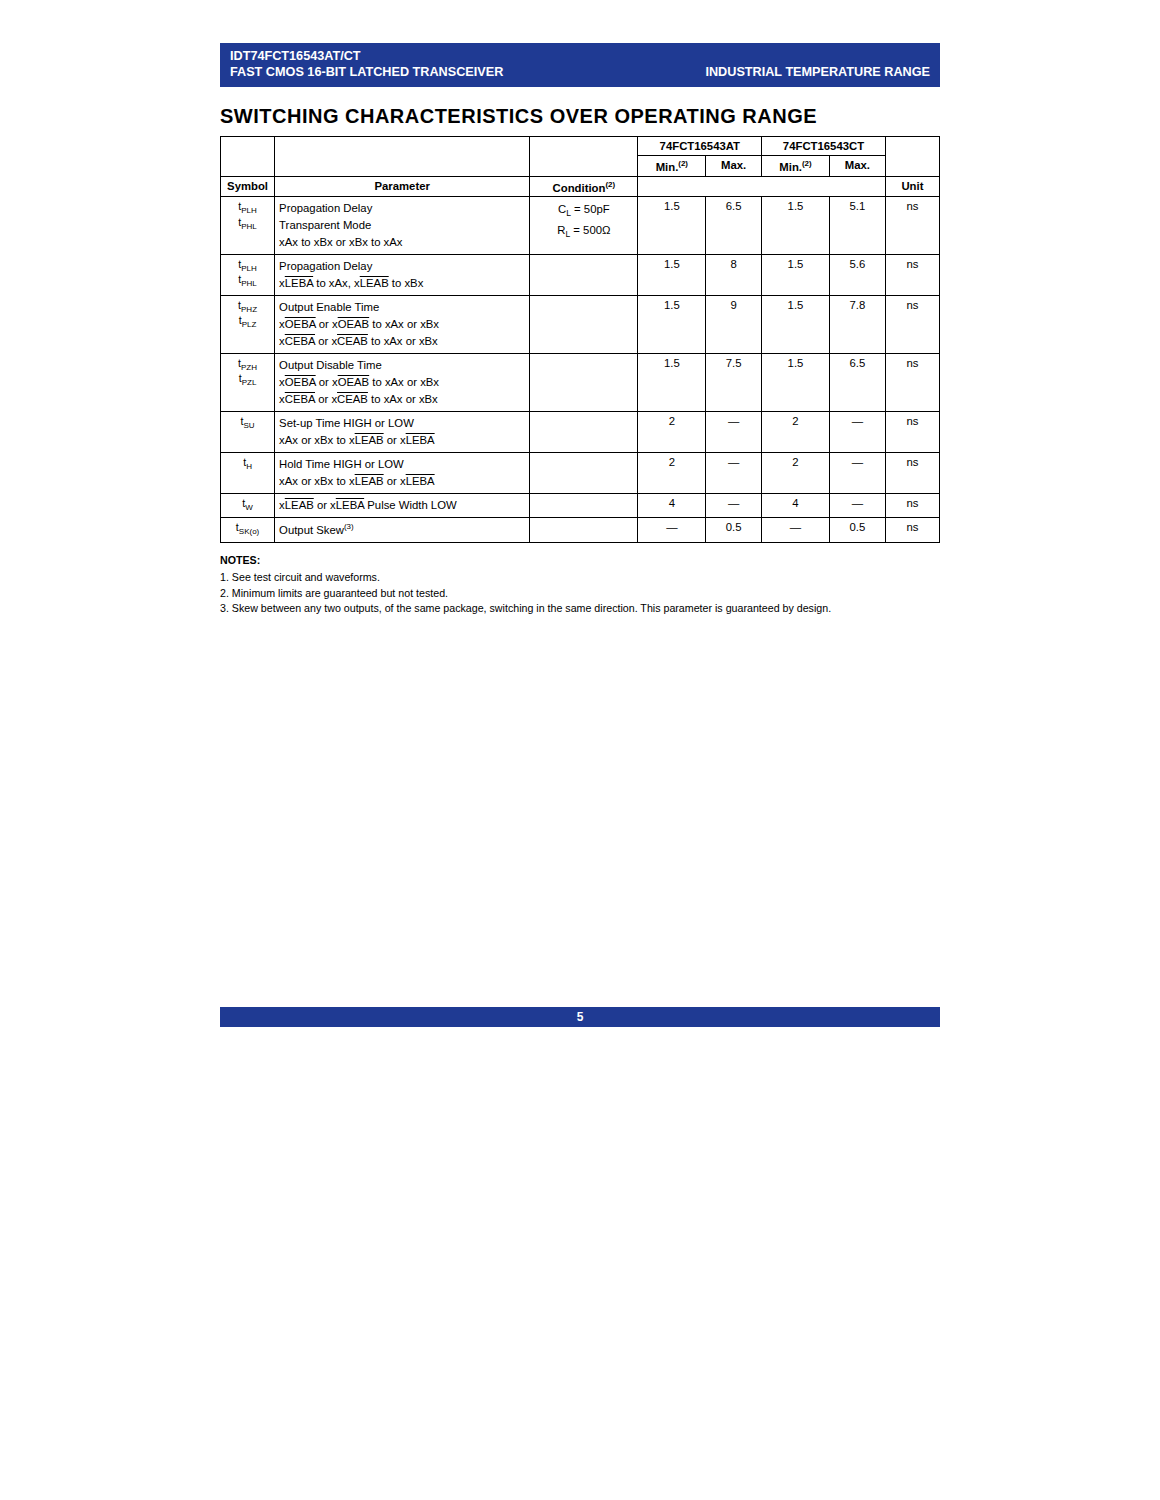IDT74FCT16543AT/CT
FAST CMOS 16-BIT LATCHED TRANSCEIVER
INDUSTRIAL TEMPERATURE RANGE
SWITCHING CHARACTERISTICS OVER OPERATING RANGE
| | | | 74FCT16543AT | 74FCT16543CT | |
| --- | --- | --- | --- | --- | --- |
| Min. (2) | Max. | Min. (2) | Max. |
| Symbol | Parameter | Condition (2) | | Unit |
| t PLH t PHL | Propagation Delay Transparent Mode xAx to xBx or xBx to xAx | C L = 50pF R L = 500Ω | 1.5 | 6.5 | 1.5 | 5.1 | ns |
| t PLH t PHL | Propagation Delay x LEBA to xAx, x LEAB to xBx | | 1.5 | 8 | 1.5 | 5.6 | ns |
| t PHZ t PLZ | Output Enable Time x OEBA or x OEAB to xAx or xBx x CEBA or x CEAB to xAx or xBx | | 1.5 | 9 | 1.5 | 7.8 | ns |
| t PZH t PZL | Output Disable Time x OEBA or x OEAB to xAx or xBx x CEBA or x CEAB to xAx or xBx | | 1.5 | 7.5 | 1.5 | 6.5 | ns |
| t SU | Set-up Time HIGH or LOW xAx or xBx to x LEAB or x LEBA | | 2 | — | 2 | — | ns |
| t H | Hold Time HIGH or LOW xAx or xBx to x LEAB or x LEBA | | 2 | — | 2 | — | ns |
| t W | x LEAB or x LEBA Pulse Width LOW | | 4 | — | 4 | — | ns |
| t SK(o) | Output Skew (3) | | — | 0.5 | — | 0.5 | ns |
NOTES:
1. See test circuit and waveforms.
2. Minimum limits are guaranteed but not tested.
3. Skew between any two outputs, of the same package, switching in the same direction. This parameter is guaranteed by design.
5